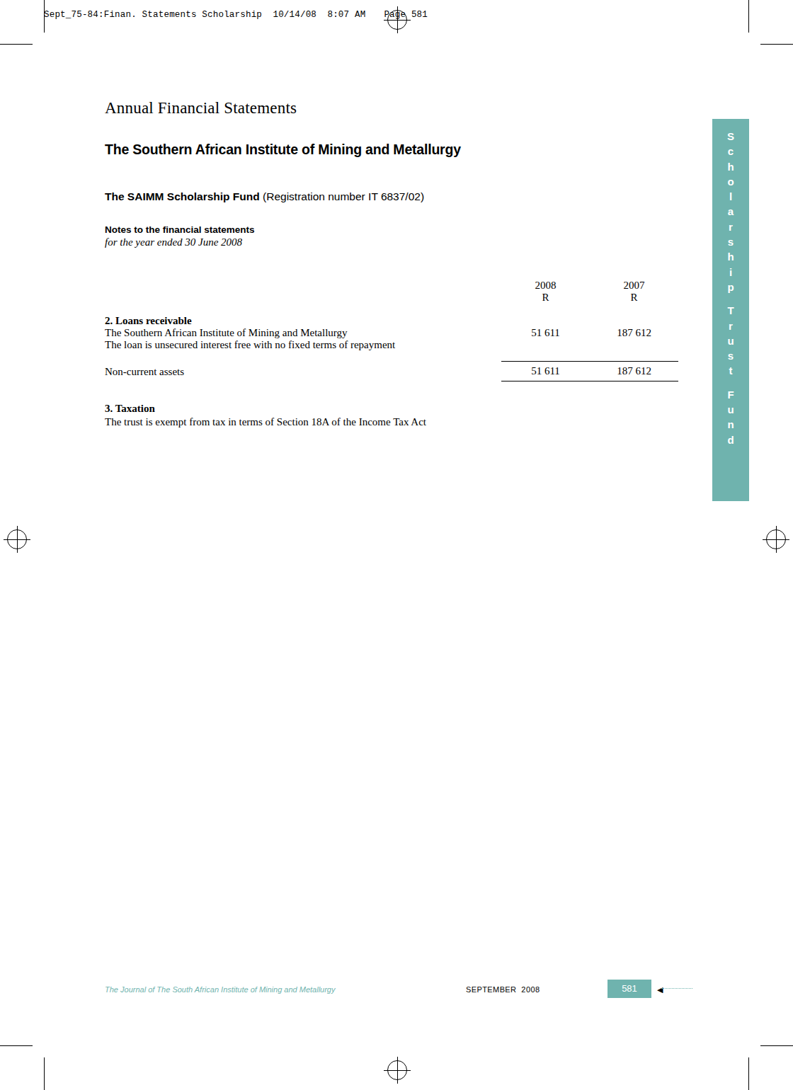Sept_75-84:Finan. Statements Scholarship 10/14/08 8:07 AM Page 581
Scholarship Trust Fund
Annual Financial Statements
The Southern African Institute of Mining and Metallurgy
The SAIMM Scholarship Fund (Registration number IT 6837/02)
Notes to the financial statements
for the year ended 30 June 2008
| | 2008 | 2007 |
| | R | R |
| 2. Loans receivable | | |
| The Southern African Institute of Mining and Metallurgy | 51 611 | 187 612 |
| The loan is unsecured interest free with no fixed terms of repayment | | |
| Non-current assets | 51 611 | 187 612 |
3. Taxation
The trust is exempt from tax in terms of Section 18A of the Income Tax Act
The Journal of The South African Institute of Mining and Metallurgy
SEPTEMBER 2008
581
◀